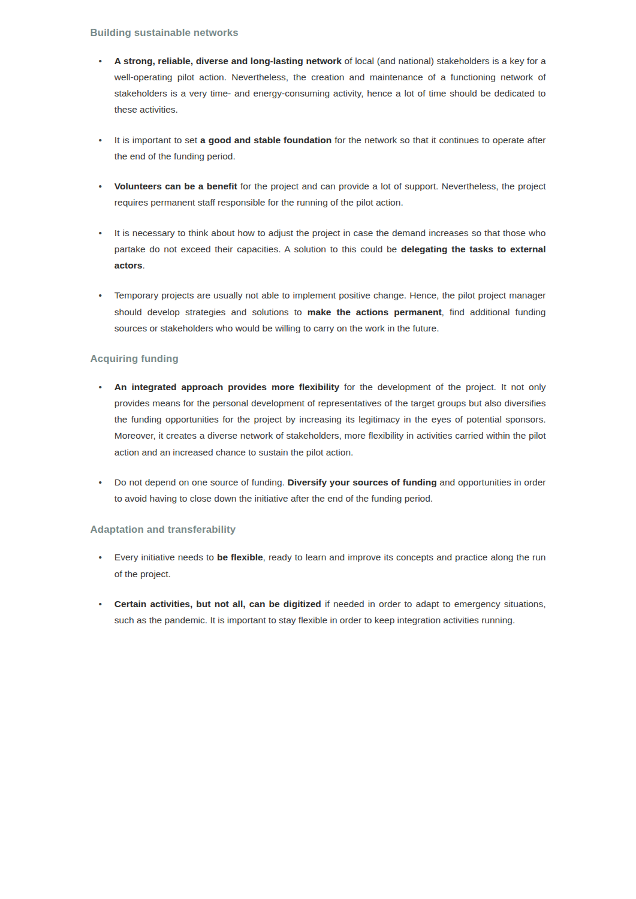Building sustainable networks
A strong, reliable, diverse and long-lasting network of local (and national) stakeholders is a key for a well-operating pilot action. Nevertheless, the creation and maintenance of a functioning network of stakeholders is a very time- and energy-consuming activity, hence a lot of time should be dedicated to these activities.
It is important to set a good and stable foundation for the network so that it continues to operate after the end of the funding period.
Volunteers can be a benefit for the project and can provide a lot of support. Nevertheless, the project requires permanent staff responsible for the running of the pilot action.
It is necessary to think about how to adjust the project in case the demand increases so that those who partake do not exceed their capacities. A solution to this could be delegating the tasks to external actors.
Temporary projects are usually not able to implement positive change. Hence, the pilot project manager should develop strategies and solutions to make the actions permanent, find additional funding sources or stakeholders who would be willing to carry on the work in the future.
Acquiring funding
An integrated approach provides more flexibility for the development of the project. It not only provides means for the personal development of representatives of the target groups but also diversifies the funding opportunities for the project by increasing its legitimacy in the eyes of potential sponsors. Moreover, it creates a diverse network of stakeholders, more flexibility in activities carried within the pilot action and an increased chance to sustain the pilot action.
Do not depend on one source of funding. Diversify your sources of funding and opportunities in order to avoid having to close down the initiative after the end of the funding period.
Adaptation and transferability
Every initiative needs to be flexible, ready to learn and improve its concepts and practice along the run of the project.
Certain activities, but not all, can be digitized if needed in order to adapt to emergency situations, such as the pandemic. It is important to stay flexible in order to keep integration activities running.